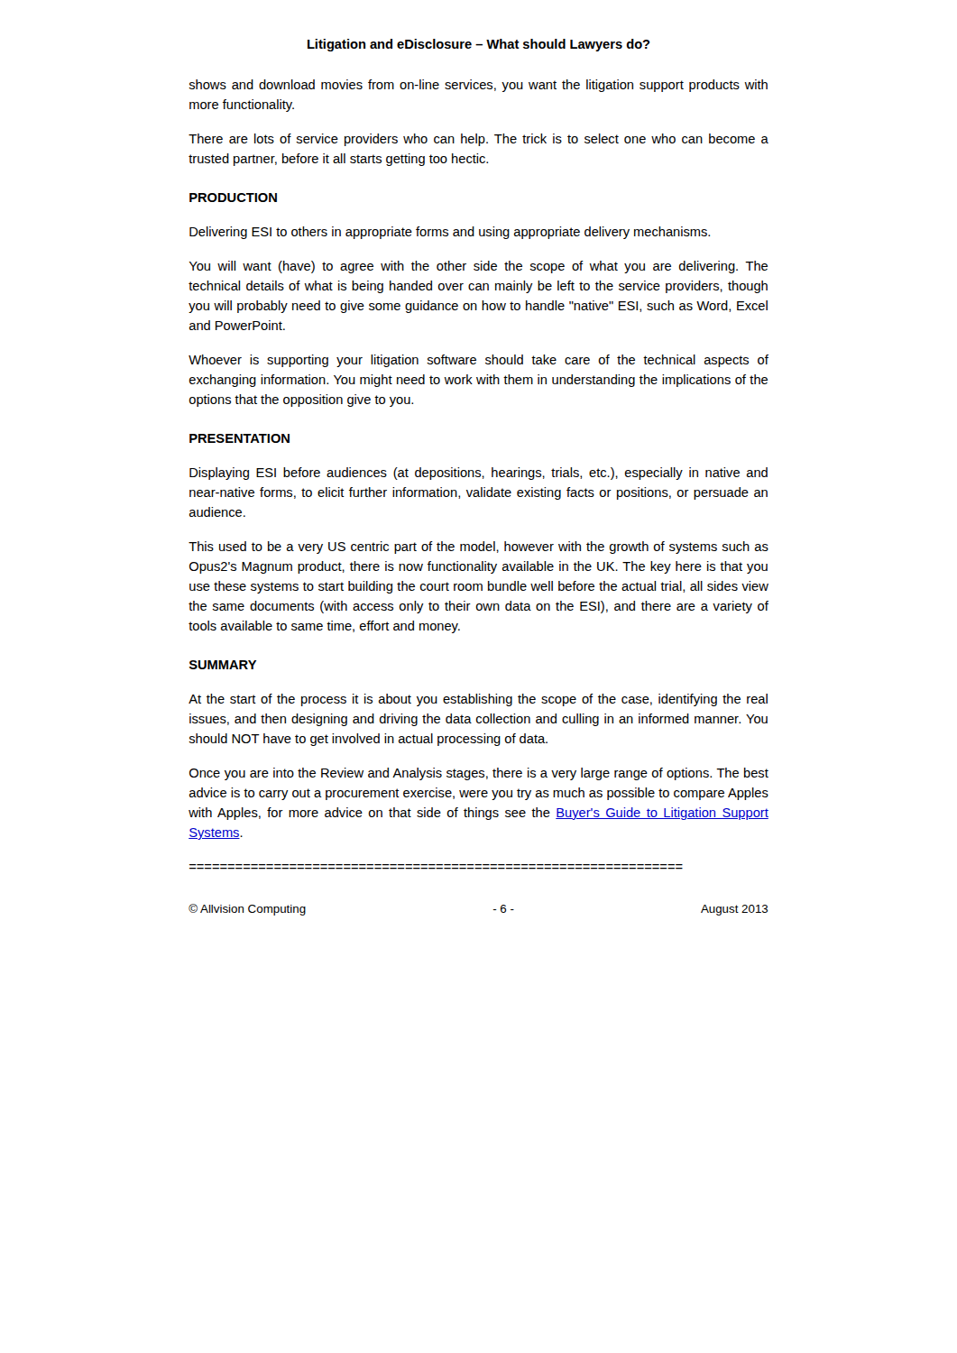Litigation and eDisclosure – What should Lawyers do?
shows and download movies from on-line services, you want the litigation support products with more functionality.
There are lots of service providers who can help. The trick is to select one who can become a trusted partner, before it all starts getting too hectic.
Production
Delivering ESI to others in appropriate forms and using appropriate delivery mechanisms.
You will want (have) to agree with the other side the scope of what you are delivering. The technical details of what is being handed over can mainly be left to the service providers, though you will probably need to give some guidance on how to handle "native" ESI, such as Word, Excel and PowerPoint.
Whoever is supporting your litigation software should take care of the technical aspects of exchanging information. You might need to work with them in understanding the implications of the options that the opposition give to you.
Presentation
Displaying ESI before audiences (at depositions, hearings, trials, etc.), especially in native and near-native forms, to elicit further information, validate existing facts or positions, or persuade an audience.
This used to be a very US centric part of the model, however with the growth of systems such as Opus2's Magnum product, there is now functionality available in the UK. The key here is that you use these systems to start building the court room bundle well before the actual trial, all sides view the same documents (with access only to their own data on the ESI), and there are a variety of tools available to same time, effort and money.
Summary
At the start of the process it is about you establishing the scope of the case, identifying the real issues, and then designing and driving the data collection and culling in an informed manner. You should NOT have to get involved in actual processing of data.
Once you are into the Review and Analysis stages, there is a very large range of options. The best advice is to carry out a procurement exercise, were you try as much as possible to compare Apples with Apples, for more advice on that side of things see the Buyer's Guide to Litigation Support Systems.
================================================================
© Allvision Computing - 6 - August 2013